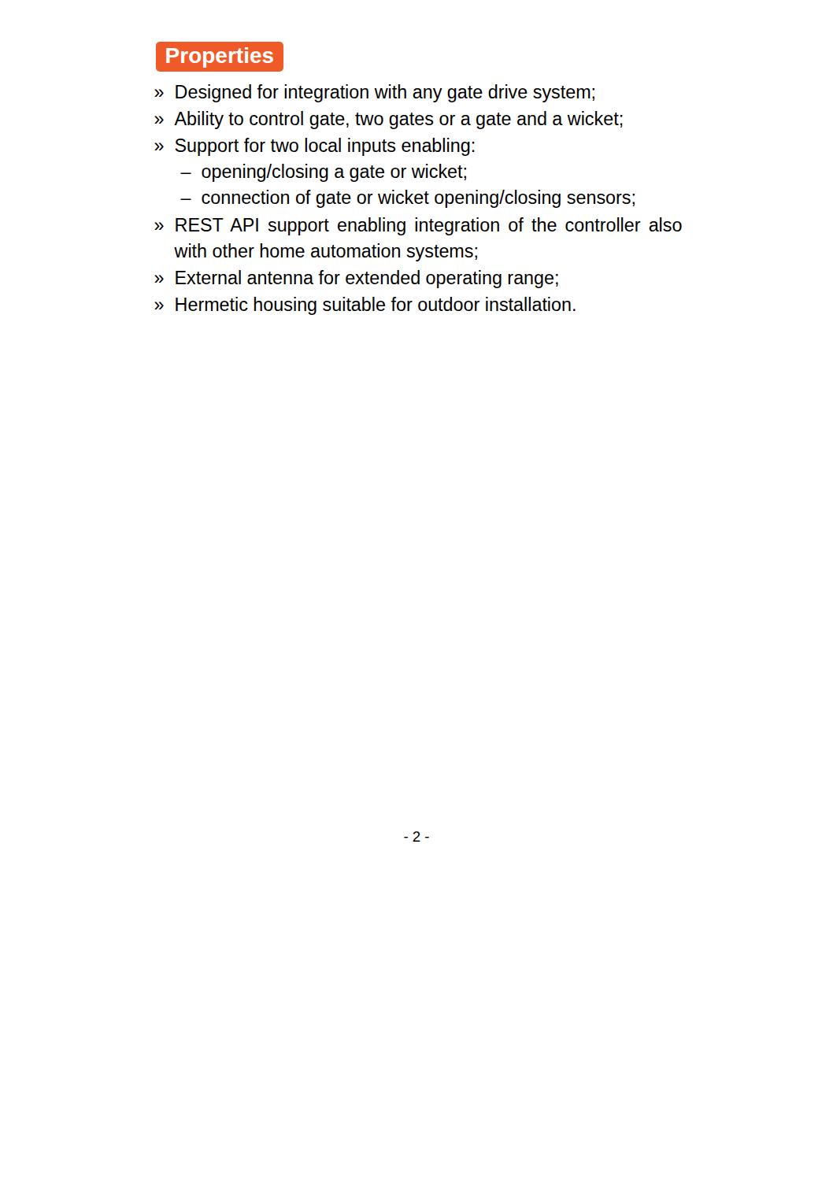Properties
Designed for integration with any gate drive system;
Ability to control gate, two gates or a gate and a wicket;
Support for two local inputs enabling:
opening/closing a gate or wicket;
connection of gate or wicket opening/closing sensors;
REST API support enabling integration of the controller also with other home automation systems;
External antenna for extended operating range;
Hermetic housing suitable for outdoor installation.
- 2 -